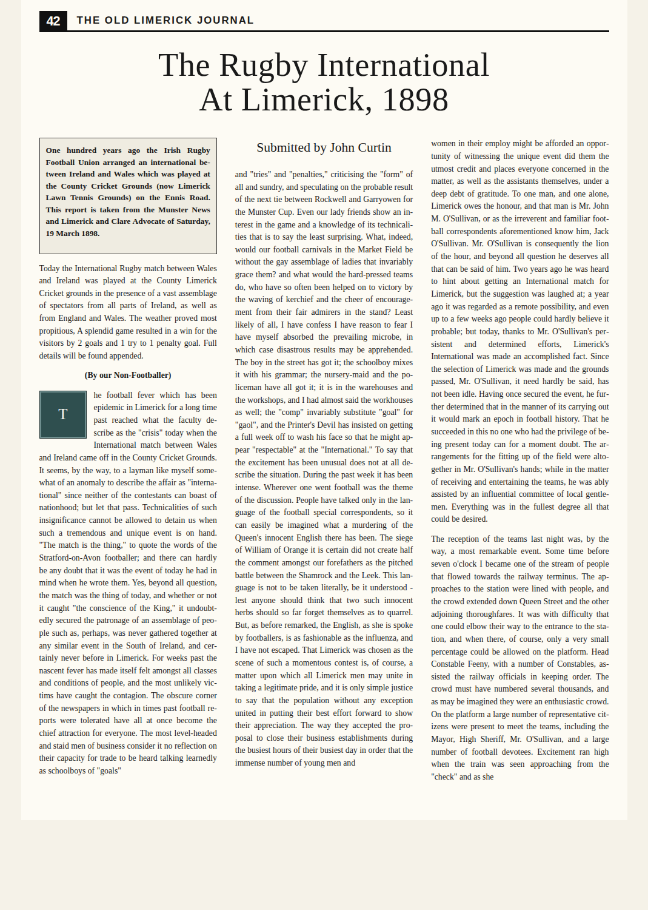42
The Old Limerick Journal
The Rugby International At Limerick, 1898
One hundred years ago the Irish Rugby Football Union arranged an international between Ireland and Wales which was played at the County Cricket Grounds (now Limerick Lawn Tennis Grounds) on the Ennis Road. This report is taken from the Munster News and Limerick and Clare Advocate of Saturday, 19 March 1898.
Today the International Rugby match between Wales and Ireland was played at the County Limerick Cricket grounds in the presence of a vast assemblage of spectators from all parts of Ireland, as well as from England and Wales. The weather proved most propitious, A splendid game resulted in a win for the visitors by 2 goals and 1 try to 1 penalty goal. Full details will be found appended.
(By our Non-Footballer)
The football fever which has been epidemic in Limerick for a long time past reached what the faculty describe as the "crisis" today when the International match between Wales and Ireland came off in the County Cricket Grounds. It seems, by the way, to a layman like myself somewhat of an anomaly to describe the affair as "international" since neither of the contestants can boast of nationhood; but let that pass. Technicalities of such insignificance cannot be allowed to detain us when such a tremendous and unique event is on hand. "The match is the thing," to quote the words of the Stratford-on-Avon footballer; and there can hardly be any doubt that it was the event of today he had in mind when he wrote them. Yes, beyond all question, the match was the thing of today, and whether or not it caught "the conscience of the King," it undoubtedly secured the patronage of an assemblage of people such as, perhaps, was never gathered together at any similar event in the South of Ireland, and certainly never before in Limerick. For weeks past the nascent fever has made itself felt amongst all classes and conditions of people, and the most unlikely victims have caught the contagion. The obscure corner of the newspapers in which in times past football reports were tolerated have all at once become the chief attraction for everyone. The most level-headed and staid men of business consider it no reflection on their capacity for trade to be heard talking learnedly as schoolboys of "goals"
Submitted by John Curtin
and "tries" and "penalties," criticising the "form" of all and sundry, and speculating on the probable result of the next tie between Rockwell and Garryowen for the Munster Cup. Even our lady friends show an interest in the game and a knowledge of its technicalities that is to say the least surprising. What, indeed, would our football carnivals in the Market Field be without the gay assemblage of ladies that invariably grace them? and what would the hard-pressed teams do, who have so often been helped on to victory by the waving of kerchief and the cheer of encouragement from their fair admirers in the stand? Least likely of all, I have confess I have reason to fear I have myself absorbed the prevailing microbe, in which case disastrous results may be apprehended. The boy in the street has got it; the schoolboy mixes it with his grammar; the nursery-maid and the policeman have all got it; it is in the warehouses and the workshops, and I had almost said the workhouses as well; the "comp" invariably substitute "goal" for "gaol", and the Printer's Devil has insisted on getting a full week off to wash his face so that he might appear "respectable" at the "International." To say that the excitement has been unusual does not at all describe the situation. During the past week it has been intense. Wherever one went football was the theme of the discussion. People have talked only in the language of the football special correspondents, so it can easily be imagined what a murdering of the Queen's innocent English there has been. The siege of William of Orange it is certain did not create half the comment amongst our forefathers as the pitched battle between the Shamrock and the Leek. This language is not to be taken literally, be it understood - lest anyone should think that two such innocent herbs should so far forget themselves as to quarrel. But, as before remarked, the English, as she is spoke by footballers, is as fashionable as the influenza, and I have not escaped. That Limerick was chosen as the scene of such a momentous contest is, of course, a matter upon which all Limerick men may unite in taking a legitimate pride, and it is only simple justice to say that the population without any exception united in putting their best effort forward to show their appreciation. The way they accepted the proposal to close their business establishments during the busiest hours of their busiest day in order that the immense number of young men and
women in their employ might be afforded an opportunity of witnessing the unique event did them the utmost credit and places everyone concerned in the matter, as well as the assistants themselves, under a deep debt of gratitude. To one man, and one alone, Limerick owes the honour, and that man is Mr. John M. O'Sullivan, or as the irreverent and familiar football correspondents aforementioned know him, Jack O'Sullivan. Mr. O'Sullivan is consequently the lion of the hour, and beyond all question he deserves all that can be said of him. Two years ago he was heard to hint about getting an International match for Limerick, but the suggestion was laughed at; a year ago it was regarded as a remote possibility, and even up to a few weeks ago people could hardly believe it probable; but today, thanks to Mr. O'Sullivan's persistent and determined efforts, Limerick's International was made an accomplished fact. Since the selection of Limerick was made and the grounds passed, Mr. O'Sullivan, it need hardly be said, has not been idle. Having once secured the event, he further determined that in the manner of its carrying out it would mark an epoch in football history. That he succeeded in this no one who had the privilege of being present today can for a moment doubt. The arrangements for the fitting up of the field were altogether in Mr. O'Sullivan's hands; while in the matter of receiving and entertaining the teams, he was ably assisted by an influential committee of local gentlemen. Everything was in the fullest degree all that could be desired.
The reception of the teams last night was, by the way, a most remarkable event. Some time before seven o'clock I became one of the stream of people that flowed towards the railway terminus. The approaches to the station were lined with people, and the crowd extended down Queen Street and the other adjoining thoroughfares. It was with difficulty that one could elbow their way to the entrance to the station, and when there, of course, only a very small percentage could be allowed on the platform. Head Constable Feeny, with a number of Constables, assisted the railway officials in keeping order. The crowd must have numbered several thousands, and as may be imagined they were an enthusiastic crowd. On the platform a large number of representative citizens were present to meet the teams, including the Mayor, High Sheriff, Mr. O'Sullivan, and a large number of football devotees. Excitement ran high when the train was seen approaching from the "check" and as she